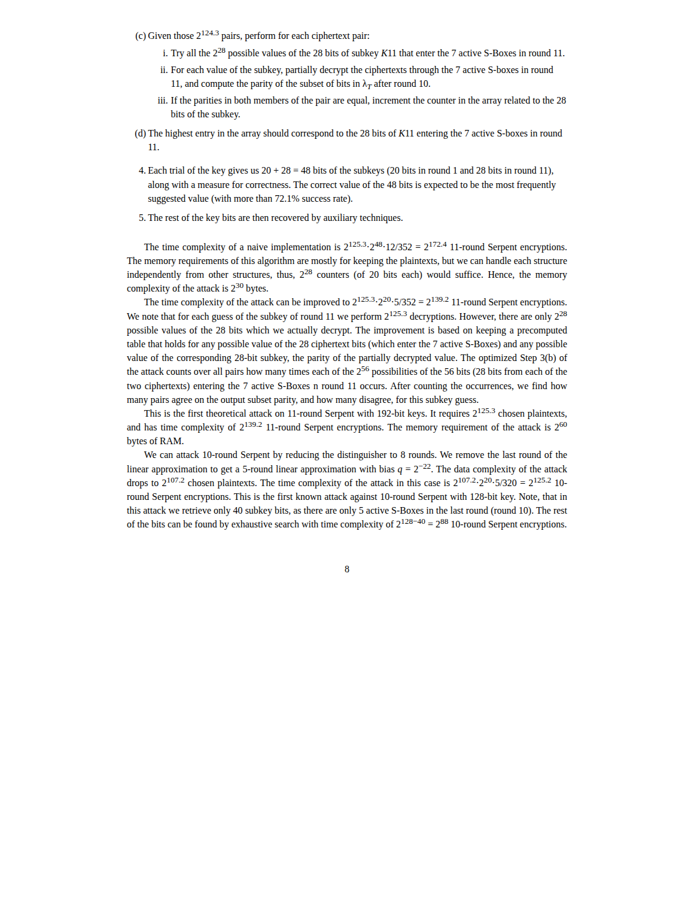(c) Given those 2124.3 pairs, perform for each ciphertext pair:
i. Try all the 228 possible values of the 28 bits of subkey K11 that enter the 7 active S-Boxes in round 11.
ii. For each value of the subkey, partially decrypt the ciphertexts through the 7 active S-boxes in round 11, and compute the parity of the subset of bits in λT after round 10.
iii. If the parities in both members of the pair are equal, increment the counter in the array related to the 28 bits of the subkey.
(d) The highest entry in the array should correspond to the 28 bits of K11 entering the 7 active S-boxes in round 11.
4. Each trial of the key gives us 20 + 28 = 48 bits of the subkeys (20 bits in round 1 and 28 bits in round 11), along with a measure for correctness. The correct value of the 48 bits is expected to be the most frequently suggested value (with more than 72.1% success rate).
5. The rest of the key bits are then recovered by auxiliary techniques.
The time complexity of a naive implementation is 2125.3·248·12/352 = 2172.4 11-round Serpent encryptions. The memory requirements of this algorithm are mostly for keeping the plaintexts, but we can handle each structure independently from other structures, thus, 228 counters (of 20 bits each) would suffice. Hence, the memory complexity of the attack is 230 bytes.
The time complexity of the attack can be improved to 2125.3·220·5/352 = 2139.2 11-round Serpent encryptions. We note that for each guess of the subkey of round 11 we perform 2125.3 decryptions. However, there are only 228 possible values of the 28 bits which we actually decrypt. The improvement is based on keeping a precomputed table that holds for any possible value of the 28 ciphertext bits (which enter the 7 active S-Boxes) and any possible value of the corresponding 28-bit subkey, the parity of the partially decrypted value. The optimized Step 3(b) of the attack counts over all pairs how many times each of the 256 possibilities of the 56 bits (28 bits from each of the two ciphertexts) entering the 7 active S-Boxes n round 11 occurs. After counting the occurrences, we find how many pairs agree on the output subset parity, and how many disagree, for this subkey guess.
This is the first theoretical attack on 11-round Serpent with 192-bit keys. It requires 2125.3 chosen plaintexts, and has time complexity of 2139.2 11-round Serpent encryptions. The memory requirement of the attack is 260 bytes of RAM.
We can attack 10-round Serpent by reducing the distinguisher to 8 rounds. We remove the last round of the linear approximation to get a 5-round linear approximation with bias q = 2−22. The data complexity of the attack drops to 2107.2 chosen plaintexts. The time complexity of the attack in this case is 2107.2·220·5/320 = 2125.2 10-round Serpent encryptions. This is the first known attack against 10-round Serpent with 128-bit key. Note, that in this attack we retrieve only 40 subkey bits, as there are only 5 active S-Boxes in the last round (round 10). The rest of the bits can be found by exhaustive search with time complexity of 2128−40 = 288 10-round Serpent encryptions.
8